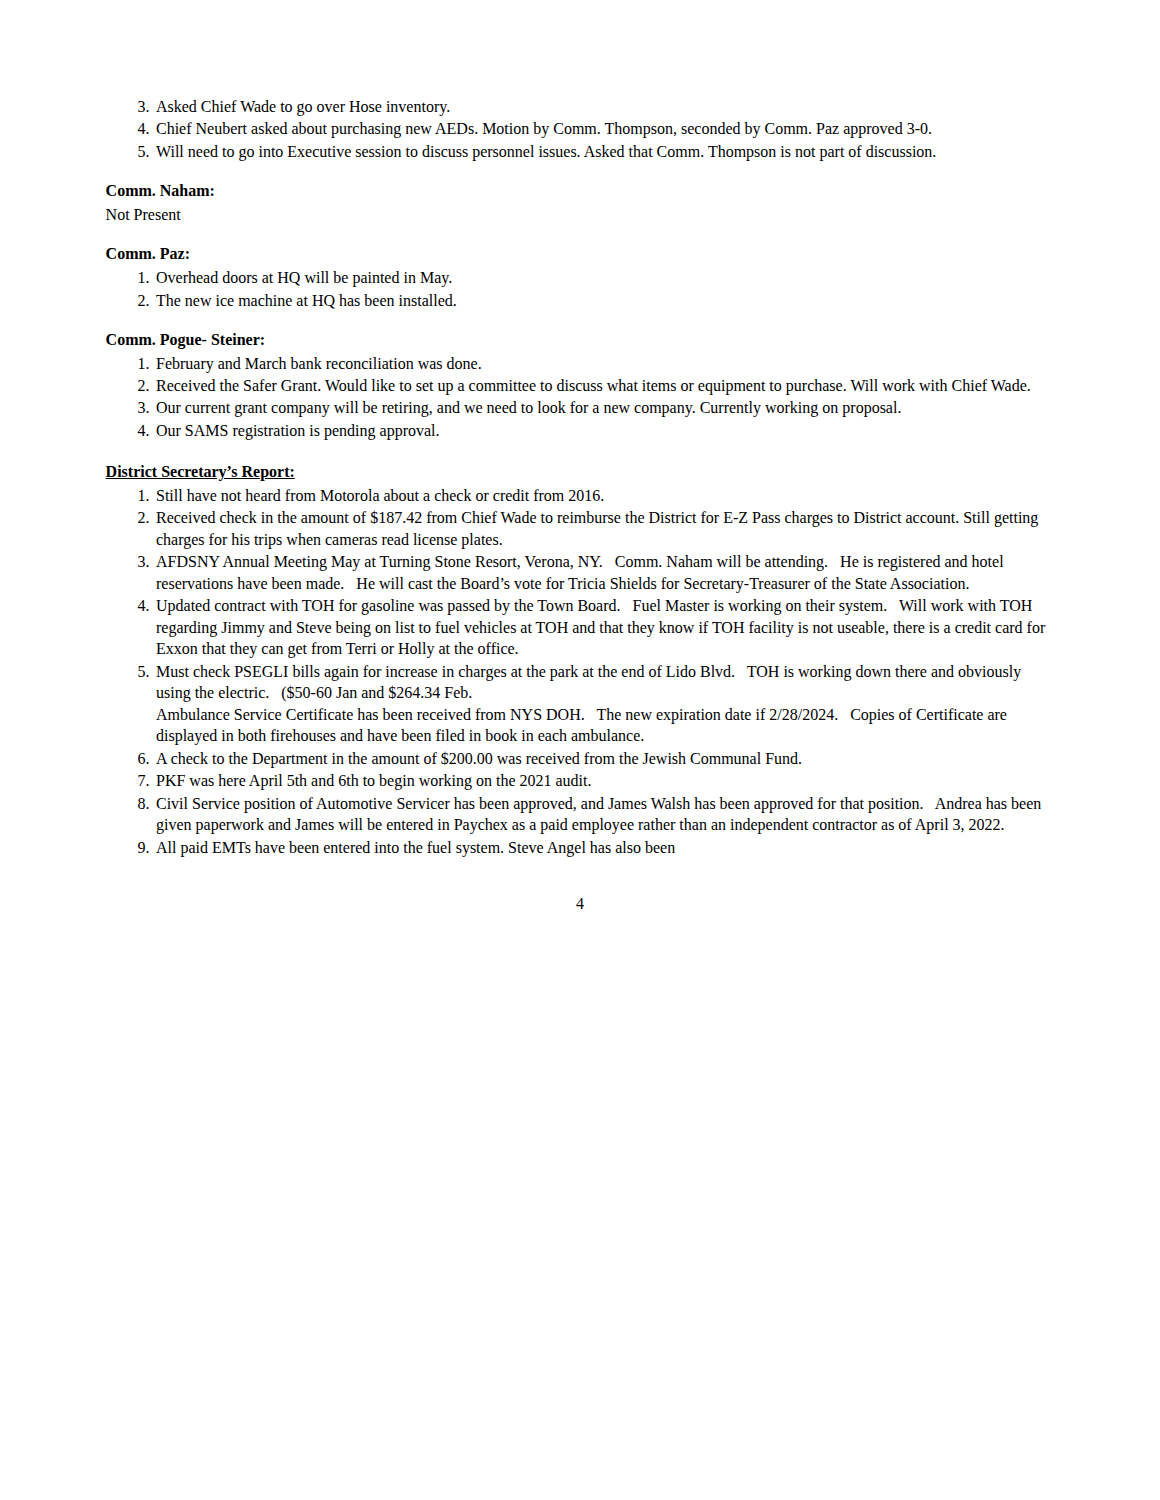Asked Chief Wade to go over Hose inventory.
Chief Neubert asked about purchasing new AEDs. Motion by Comm. Thompson, seconded by Comm. Paz approved 3-0.
Will need to go into Executive session to discuss personnel issues. Asked that Comm. Thompson is not part of discussion.
Comm. Naham:
Not Present
Comm. Paz:
Overhead doors at HQ will be painted in May.
The new ice machine at HQ has been installed.
Comm. Pogue- Steiner:
February and March bank reconciliation was done.
Received the Safer Grant. Would like to set up a committee to discuss what items or equipment to purchase. Will work with Chief Wade.
Our current grant company will be retiring, and we need to look for a new company. Currently working on proposal.
Our SAMS registration is pending approval.
District Secretary’s Report:
Still have not heard from Motorola about a check or credit from 2016.
Received check in the amount of $187.42 from Chief Wade to reimburse the District for E-Z Pass charges to District account. Still getting charges for his trips when cameras read license plates.
AFDSNY Annual Meeting May at Turning Stone Resort, Verona, NY. Comm. Naham will be attending. He is registered and hotel reservations have been made. He will cast the Board’s vote for Tricia Shields for Secretary-Treasurer of the State Association.
Updated contract with TOH for gasoline was passed by the Town Board. Fuel Master is working on their system. Will work with TOH regarding Jimmy and Steve being on list to fuel vehicles at TOH and that they know if TOH facility is not useable, there is a credit card for Exxon that they can get from Terri or Holly at the office.
Must check PSEGLI bills again for increase in charges at the park at the end of Lido Blvd. TOH is working down there and obviously using the electric. ($50-60 Jan and $264.34 Feb. Ambulance Service Certificate has been received from NYS DOH. The new expiration date if 2/28/2024. Copies of Certificate are displayed in both firehouses and have been filed in book in each ambulance.
A check to the Department in the amount of $200.00 was received from the Jewish Communal Fund.
PKF was here April 5th and 6th to begin working on the 2021 audit.
Civil Service position of Automotive Servicer has been approved, and James Walsh has been approved for that position. Andrea has been given paperwork and James will be entered in Paychex as a paid employee rather than an independent contractor as of April 3, 2022.
All paid EMTs have been entered into the fuel system. Steve Angel has also been
4